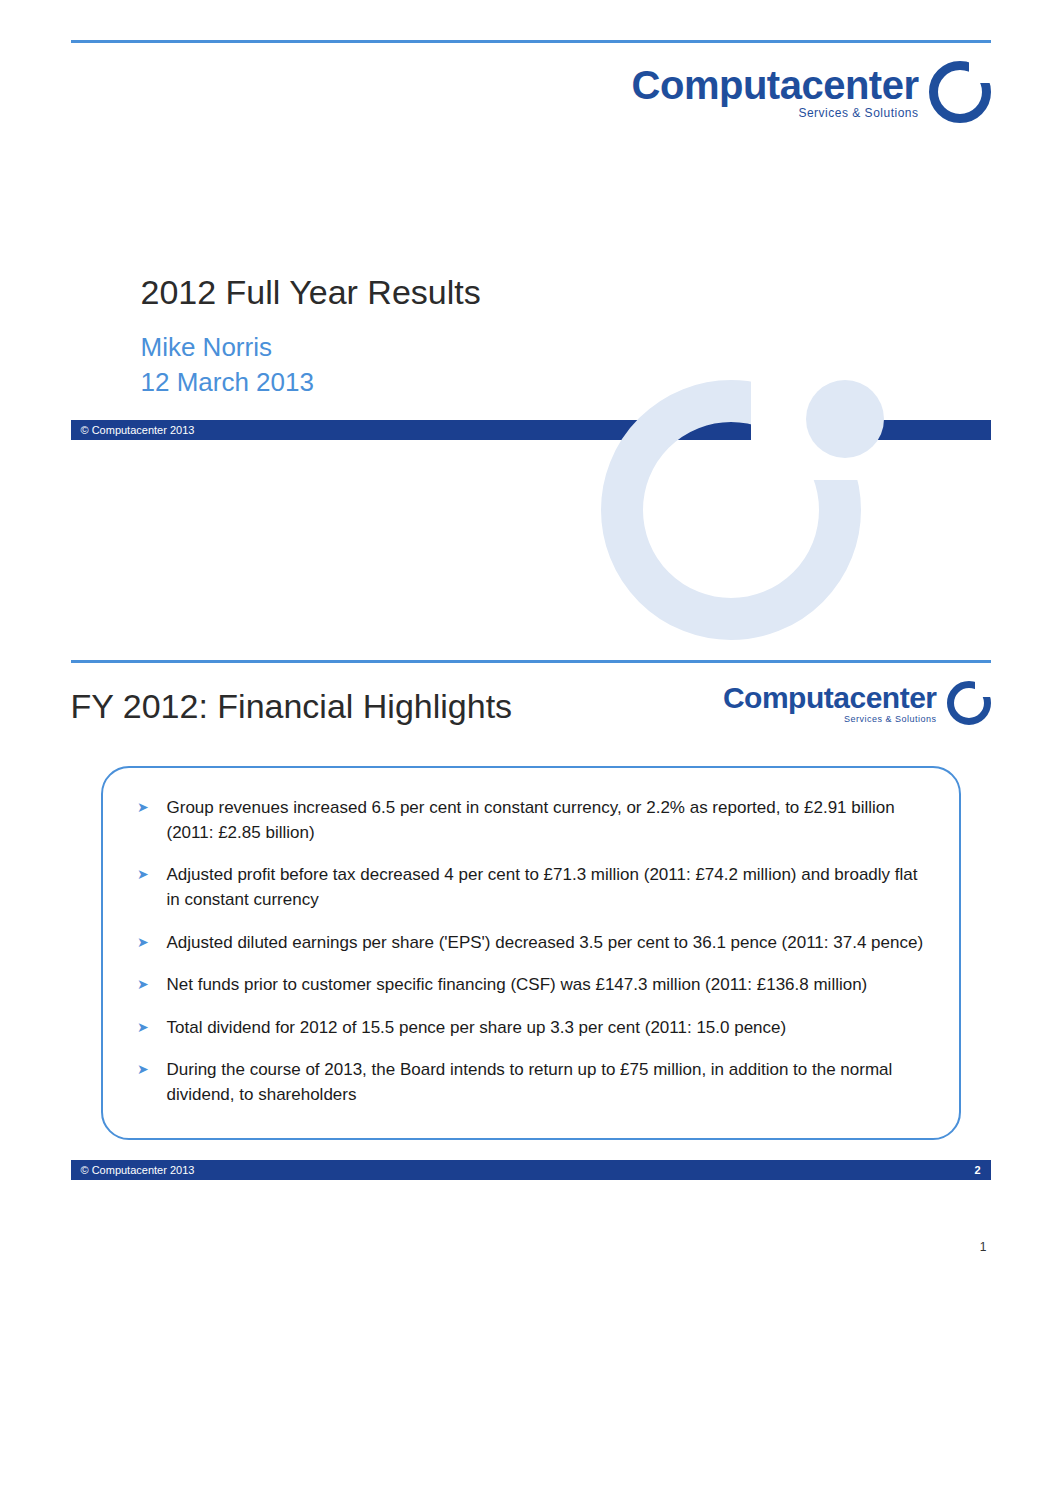Computacenter
Services & Solutions
2012 Full Year Results
Mike Norris
12 March 2013
© Computacenter 2013
FY 2012: Financial Highlights
Computacenter
Services & Solutions
Group revenues increased 6.5 per cent in constant currency, or 2.2% as reported, to £2.91 billion (2011: £2.85 billion)
Adjusted profit before tax decreased 4 per cent to £71.3 million (2011: £74.2 million) and broadly flat in constant currency
Adjusted diluted earnings per share ('EPS') decreased 3.5 per cent to 36.1 pence (2011: 37.4 pence)
Net funds prior to customer specific financing (CSF) was £147.3 million (2011: £136.8 million)
Total dividend for 2012 of 15.5 pence per share up 3.3 per cent (2011: 15.0 pence)
During the course of 2013, the Board intends to return up to £75 million, in addition to the normal dividend, to shareholders
© Computacenter 2013 2
1